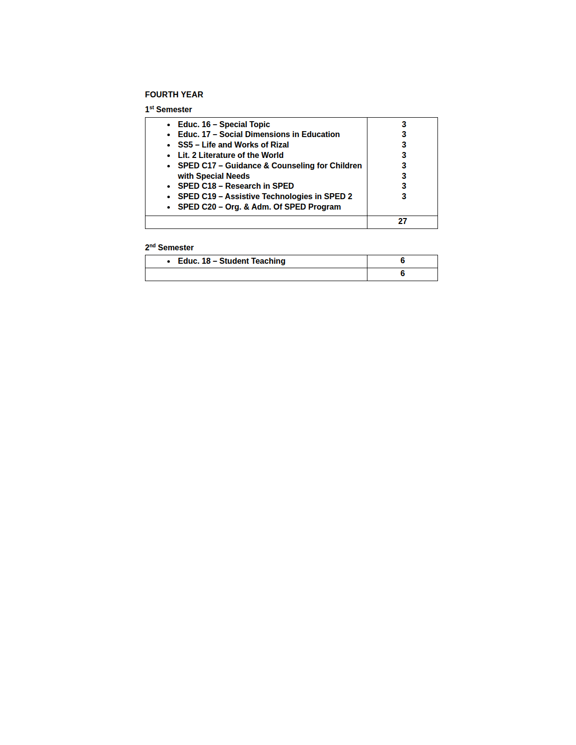FOURTH YEAR
1st Semester
| Educ. 16 – Special Topic Educ. 17 – Social Dimensions in Education SS5 – Life and Works of Rizal Lit. 2 Literature of the World SPED C17 – Guidance & Counseling for Children with Special Needs SPED C18 – Research in SPED SPED C19 – Assistive Technologies in SPED 2 SPED C20 – Org. & Adm. Of SPED Program | 3 3 3 3 3 3 3 3 |
| | 27 |
2nd Semester
| Educ. 18 – Student Teaching | 6 |
| | 6 |